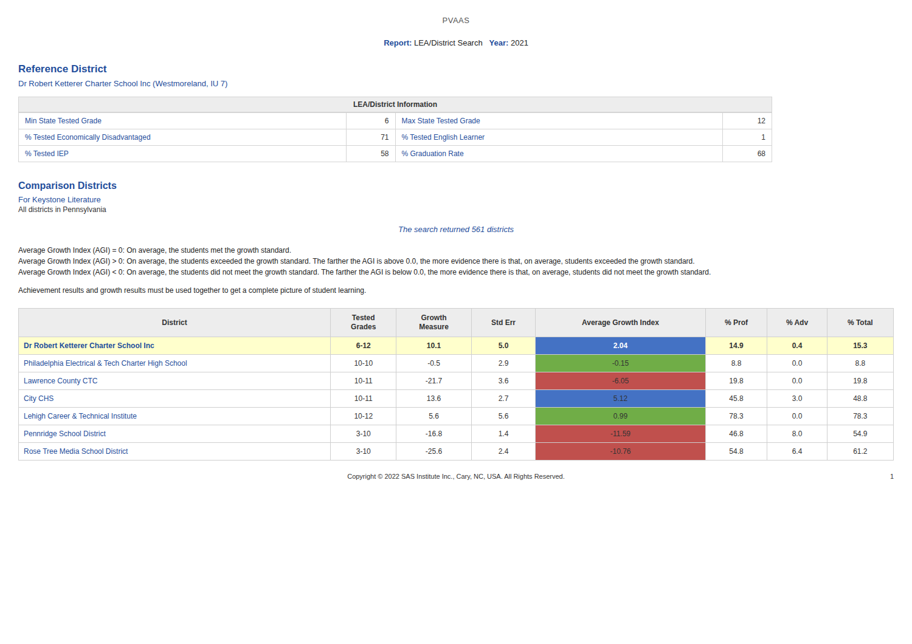PVAAS
Report: LEA/District Search Year: 2021
Reference District
Dr Robert Ketterer Charter School Inc (Westmoreland, IU 7)
LEA/District Information
| Min State Tested Grade | 6 | Max State Tested Grade | 12 |
| % Tested Economically Disadvantaged | 71 | % Tested English Learner | 1 |
| % Tested IEP | 58 | % Graduation Rate | 68 |
Comparison Districts
For Keystone Literature
All districts in Pennsylvania
The search returned 561 districts
Average Growth Index (AGI) = 0: On average, the students met the growth standard.
Average Growth Index (AGI) > 0: On average, the students exceeded the growth standard. The farther the AGI is above 0.0, the more evidence there is that, on average, students exceeded the growth standard.
Average Growth Index (AGI) < 0: On average, the students did not meet the growth standard. The farther the AGI is below 0.0, the more evidence there is that, on average, students did not meet the growth standard.
Achievement results and growth results must be used together to get a complete picture of student learning.
| District | Tested Grades | Growth Measure | Std Err | Average Growth Index | % Prof | % Adv | % Total |
| --- | --- | --- | --- | --- | --- | --- | --- |
| Dr Robert Ketterer Charter School Inc | 6-12 | 10.1 | 5.0 | 2.04 | 14.9 | 0.4 | 15.3 |
| Philadelphia Electrical & Tech Charter High School | 10-10 | -0.5 | 2.9 | -0.15 | 8.8 | 0.0 | 8.8 |
| Lawrence County CTC | 10-11 | -21.7 | 3.6 | -6.05 | 19.8 | 0.0 | 19.8 |
| City CHS | 10-11 | 13.6 | 2.7 | 5.12 | 45.8 | 3.0 | 48.8 |
| Lehigh Career & Technical Institute | 10-12 | 5.6 | 5.6 | 0.99 | 78.3 | 0.0 | 78.3 |
| Pennridge School District | 3-10 | -16.8 | 1.4 | -11.59 | 46.8 | 8.0 | 54.9 |
| Rose Tree Media School District | 3-10 | -25.6 | 2.4 | -10.76 | 54.8 | 6.4 | 61.2 |
Copyright © 2022 SAS Institute Inc., Cary, NC, USA. All Rights Reserved. 1